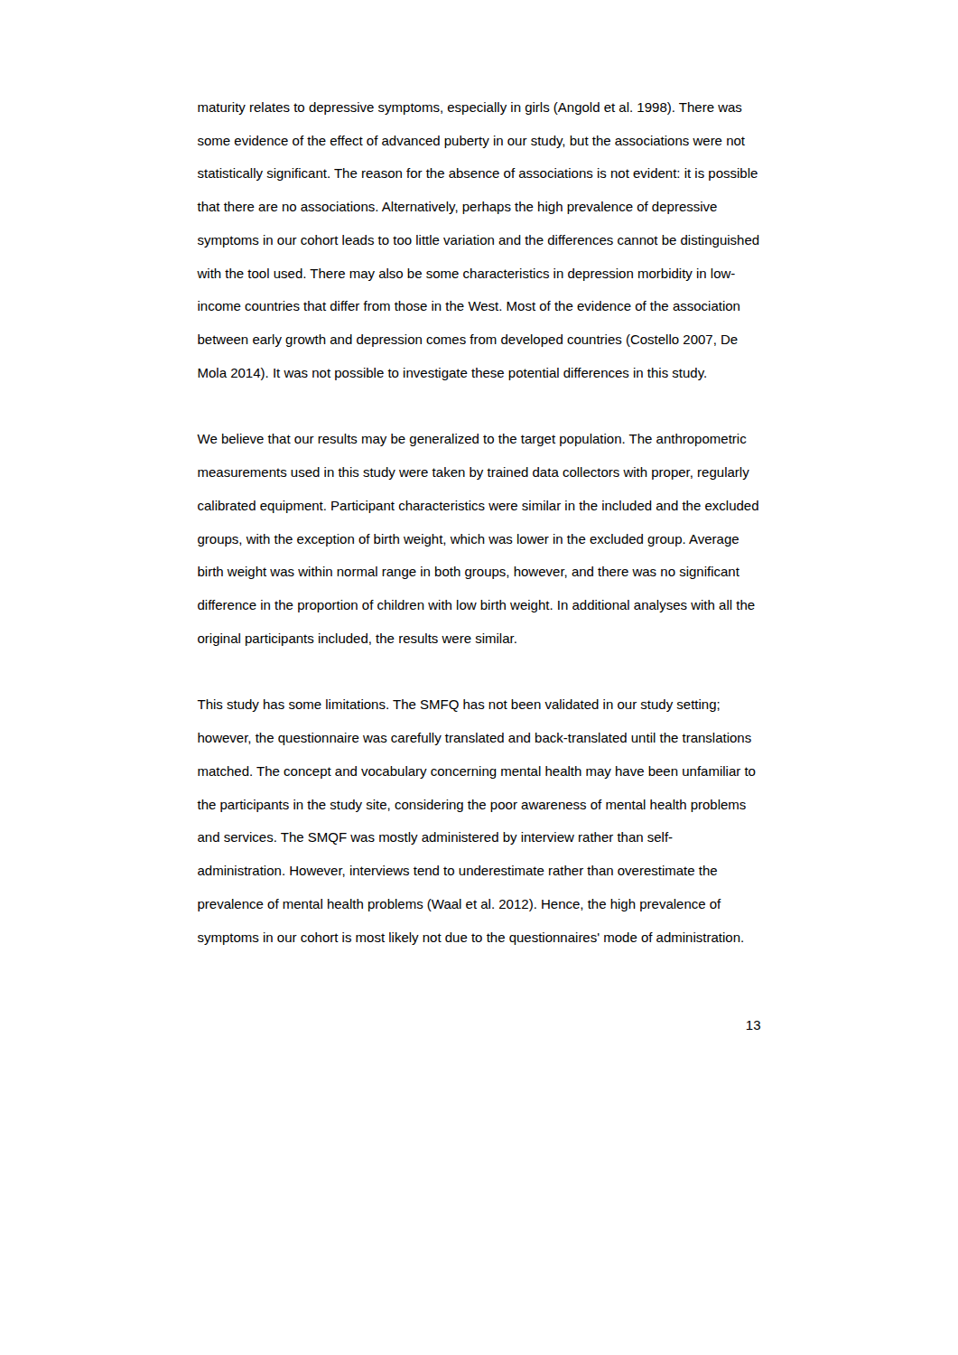maturity relates to depressive symptoms, especially in girls (Angold et al. 1998). There was some evidence of the effect of advanced puberty in our study, but the associations were not statistically significant. The reason for the absence of associations is not evident: it is possible that there are no associations. Alternatively, perhaps the high prevalence of depressive symptoms in our cohort leads to too little variation and the differences cannot be distinguished with the tool used. There may also be some characteristics in depression morbidity in low-income countries that differ from those in the West. Most of the evidence of the association between early growth and depression comes from developed countries (Costello 2007, De Mola 2014). It was not possible to investigate these potential differences in this study.
We believe that our results may be generalized to the target population. The anthropometric measurements used in this study were taken by trained data collectors with proper, regularly calibrated equipment. Participant characteristics were similar in the included and the excluded groups, with the exception of birth weight, which was lower in the excluded group. Average birth weight was within normal range in both groups, however, and there was no significant difference in the proportion of children with low birth weight. In additional analyses with all the original participants included, the results were similar.
This study has some limitations. The SMFQ has not been validated in our study setting; however, the questionnaire was carefully translated and back-translated until the translations matched. The concept and vocabulary concerning mental health may have been unfamiliar to the participants in the study site, considering the poor awareness of mental health problems and services. The SMQF was mostly administered by interview rather than self-administration. However, interviews tend to underestimate rather than overestimate the prevalence of mental health problems (Waal et al. 2012). Hence, the high prevalence of symptoms in our cohort is most likely not due to the questionnaires' mode of administration.
13